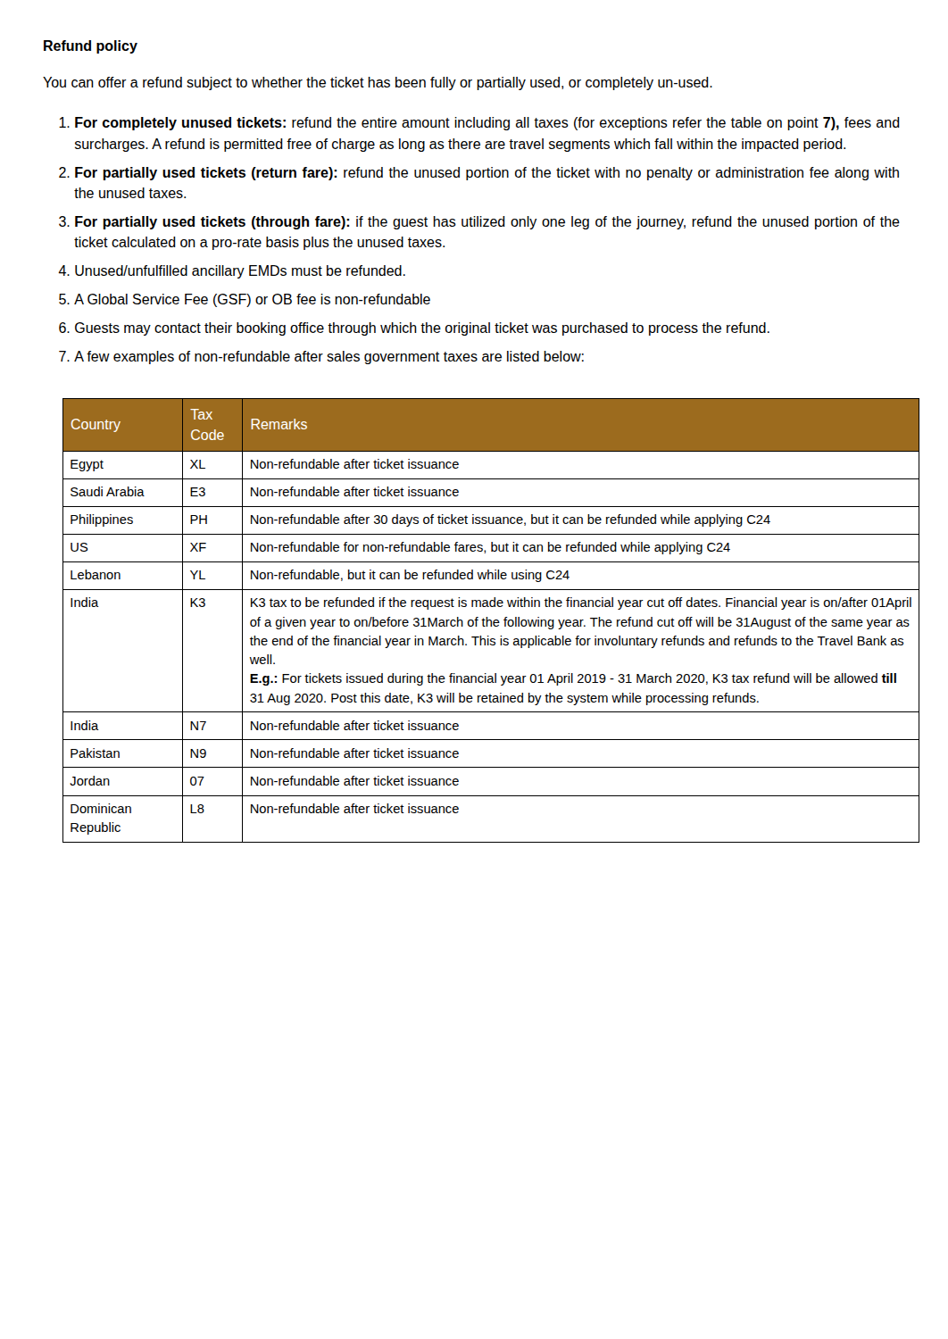Refund policy
You can offer a refund subject to whether the ticket has been fully or partially used, or completely un-used.
For completely unused tickets: refund the entire amount including all taxes (for exceptions refer the table on point 7), fees and surcharges. A refund is permitted free of charge as long as there are travel segments which fall within the impacted period.
For partially used tickets (return fare): refund the unused portion of the ticket with no penalty or administration fee along with the unused taxes.
For partially used tickets (through fare): if the guest has utilized only one leg of the journey, refund the unused portion of the ticket calculated on a pro-rate basis plus the unused taxes.
Unused/unfulfilled ancillary EMDs must be refunded.
A Global Service Fee (GSF) or OB fee is non-refundable
Guests may contact their booking office through which the original ticket was purchased to process the refund.
A few examples of non-refundable after sales government taxes are listed below:
| Country | Tax Code | Remarks |
| --- | --- | --- |
| Egypt | XL | Non-refundable after ticket issuance |
| Saudi Arabia | E3 | Non-refundable after ticket issuance |
| Philippines | PH | Non-refundable after 30 days of ticket issuance, but it can be refunded while applying C24 |
| US | XF | Non-refundable for non-refundable fares, but it can be refunded while applying C24 |
| Lebanon | YL | Non-refundable, but it can be refunded while using C24 |
| India | K3 | K3 tax to be refunded if the request is made within the financial year cut off dates. Financial year is on/after 01April of a given year to on/before 31March of the following year. The refund cut off will be 31August of the same year as the end of the financial year in March. This is applicable for involuntary refunds and refunds to the Travel Bank as well. E.g.: For tickets issued during the financial year 01 April 2019 - 31 March 2020, K3 tax refund will be allowed till 31 Aug 2020. Post this date, K3 will be retained by the system while processing refunds. |
| India | N7 | Non-refundable after ticket issuance |
| Pakistan | N9 | Non-refundable after ticket issuance |
| Jordan | 07 | Non-refundable after ticket issuance |
| Dominican Republic | L8 | Non-refundable after ticket issuance |